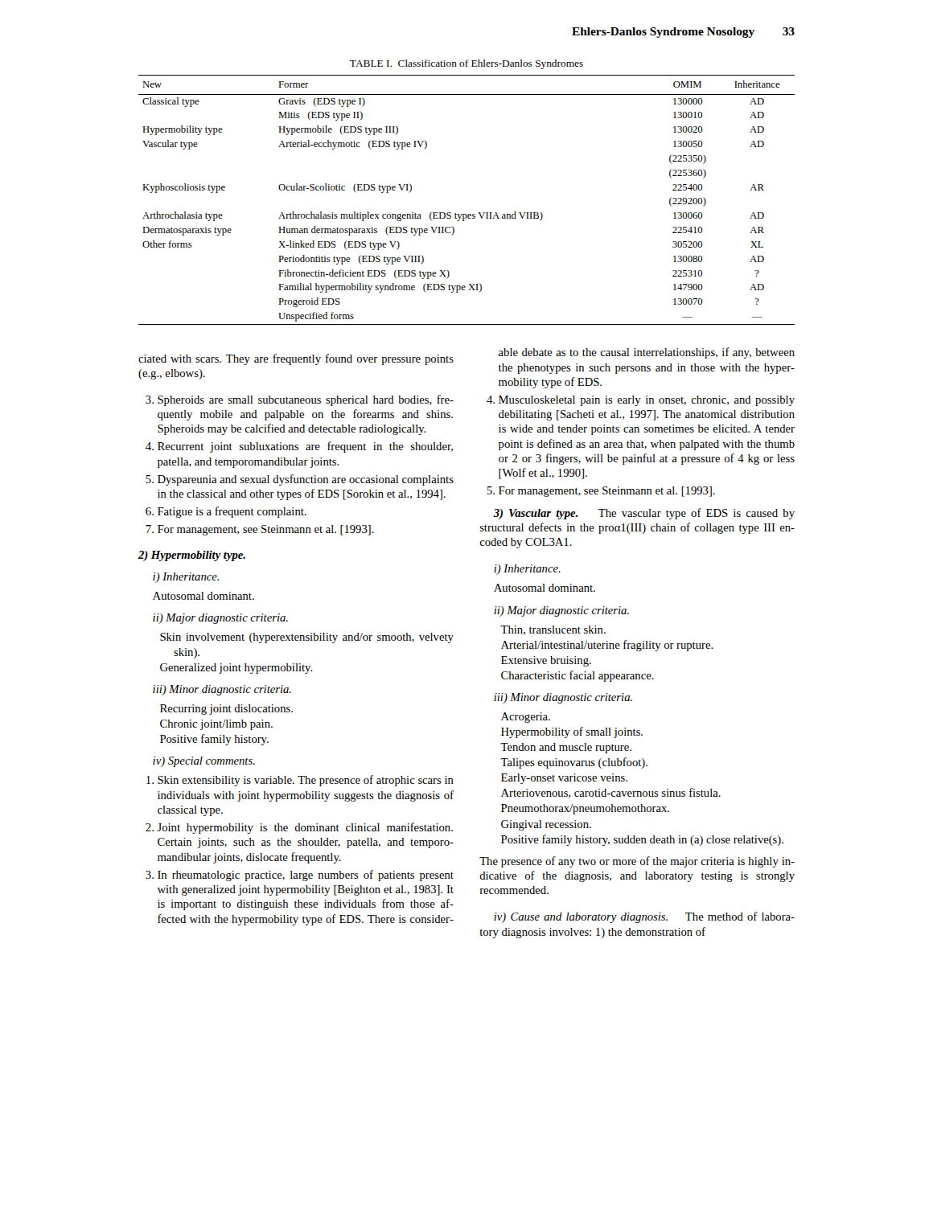Ehlers-Danlos Syndrome Nosology 33
TABLE I. Classification of Ehlers-Danlos Syndromes
| New | Former | OMIM | Inheritance |
| --- | --- | --- | --- |
| Classical type | Gravis (EDS type I) | 130000 | AD |
| | Mitis (EDS type II) | 130010 | AD |
| Hypermobility type | Hypermobile (EDS type III) | 130020 | AD |
| Vascular type | Arterial-ecchymotic (EDS type IV) | 130050 | AD |
| | | (225350) | |
| | | (225360) | |
| Kyphoscoliosis type | Ocular-Scoliotic (EDS type VI) | 225400 | AR |
| | | (229200) | |
| Arthrochalasia type | Arthrochalasis multiplex congenita (EDS types VIIA and VIIB) | 130060 | AD |
| Dermatosparaxis type | Human dermatosparaxis (EDS type VIIC) | 225410 | AR |
| Other forms | X-linked EDS (EDS type V) | 305200 | XL |
| | Periodontitis type (EDS type VIII) | 130080 | AD |
| | Fibronectin-deficient EDS (EDS type X) | 225310 | ? |
| | Familial hypermobility syndrome (EDS type XI) | 147900 | AD |
| | Progeroid EDS | 130070 | ? |
| | Unspecified forms | — | — |
ciated with scars. They are frequently found over pressure points (e.g., elbows).
Spheroids are small subcutaneous spherical hard bodies, frequently mobile and palpable on the forearms and shins. Spheroids may be calcified and detectable radiologically.
Recurrent joint subluxations are frequent in the shoulder, patella, and temporomandibular joints.
Dyspareunia and sexual dysfunction are occasional complaints in the classical and other types of EDS [Sorokin et al., 1994].
Fatigue is a frequent complaint.
For management, see Steinmann et al. [1993].
2) Hypermobility type.
i) Inheritance.
Autosomal dominant.
ii) Major diagnostic criteria.
Skin involvement (hyperextensibility and/or smooth, velvety skin).
Generalized joint hypermobility.
iii) Minor diagnostic criteria.
Recurring joint dislocations.
Chronic joint/limb pain.
Positive family history.
iv) Special comments.
Skin extensibility is variable. The presence of atrophic scars in individuals with joint hypermobility suggests the diagnosis of classical type.
Joint hypermobility is the dominant clinical manifestation. Certain joints, such as the shoulder, patella, and temporomandibular joints, dislocate frequently.
In rheumatologic practice, large numbers of patients present with generalized joint hypermobility [Beighton et al., 1983]. It is important to distinguish these individuals from those affected with the hypermobility type of EDS. There is considerable debate as to the causal interrelationships, if any, between the phenotypes in such persons and in those with the hypermobility type of EDS.
Musculoskeletal pain is early in onset, chronic, and possibly debilitating [Sacheti et al., 1997]. The anatomical distribution is wide and tender points can sometimes be elicited. A tender point is defined as an area that, when palpated with the thumb or 2 or 3 fingers, will be painful at a pressure of 4 kg or less [Wolf et al., 1990].
For management, see Steinmann et al. [1993].
3) Vascular type. The vascular type of EDS is caused by structural defects in the proα1(III) chain of collagen type III encoded by COL3A1.
i) Inheritance.
Autosomal dominant.
ii) Major diagnostic criteria.
Thin, translucent skin.
Arterial/intestinal/uterine fragility or rupture.
Extensive bruising.
Characteristic facial appearance.
iii) Minor diagnostic criteria.
Acrogeria.
Hypermobility of small joints.
Tendon and muscle rupture.
Talipes equinovarus (clubfoot).
Early-onset varicose veins.
Arteriovenous, carotid-cavernous sinus fistula.
Pneumothorax/pneumohemothorax.
Gingival recession.
Positive family history, sudden death in (a) close relative(s).
The presence of any two or more of the major criteria is highly indicative of the diagnosis, and laboratory testing is strongly recommended.
iv) Cause and laboratory diagnosis. The method of laboratory diagnosis involves: 1) the demonstration of